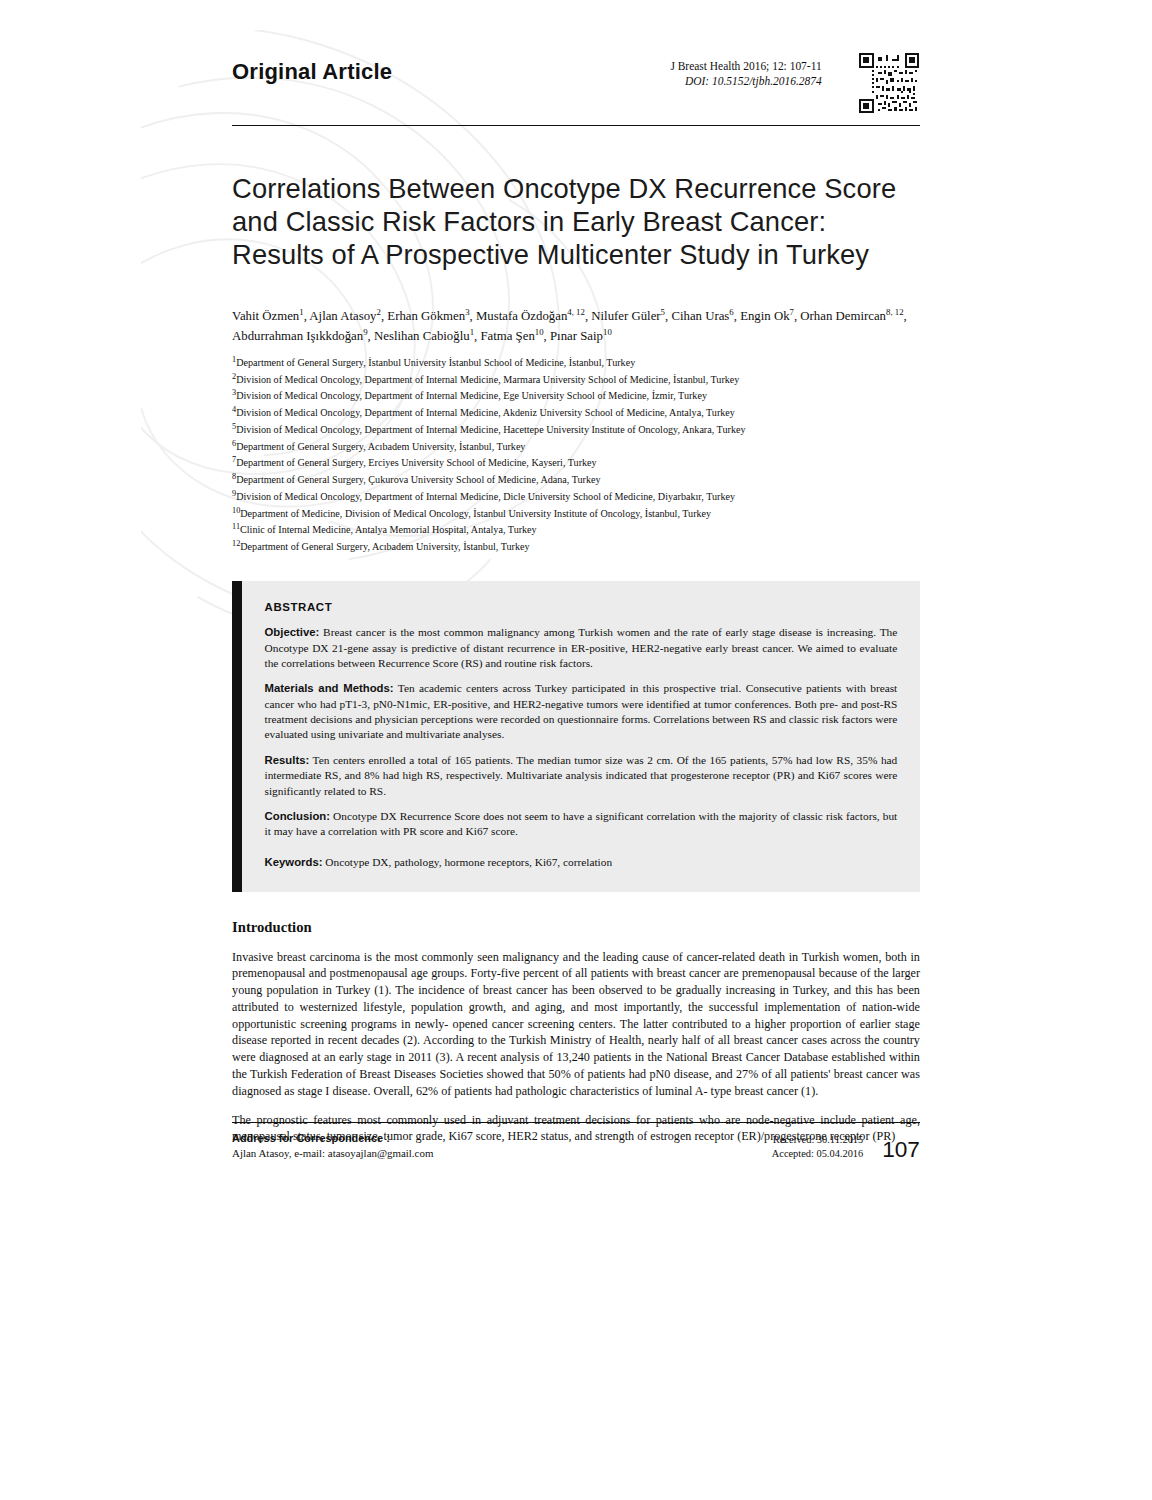Original Article
J Breast Health 2016; 12: 107-11
DOI: 10.5152/tjbh.2016.2874
Correlations Between Oncotype DX Recurrence Score and Classic Risk Factors in Early Breast Cancer: Results of A Prospective Multicenter Study in Turkey
Vahit Özmen1, Ajlan Atasoy2, Erhan Gökmen3, Mustafa Özdoğan4, 12, Nilufer Güler5, Cihan Uras6, Engin Ok7, Orhan Demircan8, 12, Abdurrahman Işıkkdoğan9, Neslihan Cabioğlu1, Fatma Şen10, Pınar Saip10
1Department of General Surgery, İstanbul University İstanbul School of Medicine, İstanbul, Turkey
2Division of Medical Oncology, Department of Internal Medicine, Marmara University School of Medicine, İstanbul, Turkey
3Division of Medical Oncology, Department of Internal Medicine, Ege University School of Medicine, İzmir, Turkey
4Division of Medical Oncology, Department of Internal Medicine, Akdeniz University School of Medicine, Antalya, Turkey
5Division of Medical Oncology, Department of Internal Medicine, Hacettepe University Institute of Oncology, Ankara, Turkey
6Department of General Surgery, Acıbadem University, İstanbul, Turkey
7Department of General Surgery, Erciyes University School of Medicine, Kayseri, Turkey
8Department of General Surgery, Çukurova University School of Medicine, Adana, Turkey
9Division of Medical Oncology, Department of Internal Medicine, Dicle University School of Medicine, Diyarbakır, Turkey
10Department of Medicine, Division of Medical Oncology, İstanbul University Institute of Oncology, İstanbul, Turkey
11Clinic of Internal Medicine, Antalya Memorial Hospital, Antalya, Turkey
12Department of General Surgery, Acıbadem University, İstanbul, Turkey
Abstract
Objective: Breast cancer is the most common malignancy among Turkish women and the rate of early stage disease is increasing. The Oncotype DX 21-gene assay is predictive of distant recurrence in ER-positive, HER2-negative early breast cancer. We aimed to evaluate the correlations between Recurrence Score (RS) and routine risk factors.
Materials and Methods: Ten academic centers across Turkey participated in this prospective trial. Consecutive patients with breast cancer who had pT1-3, pN0-N1mic, ER-positive, and HER2-negative tumors were identified at tumor conferences. Both pre- and post-RS treatment decisions and physician perceptions were recorded on questionnaire forms. Correlations between RS and classic risk factors were evaluated using univariate and multivariate analyses.
Results: Ten centers enrolled a total of 165 patients. The median tumor size was 2 cm. Of the 165 patients, 57% had low RS, 35% had intermediate RS, and 8% had high RS, respectively. Multivariate analysis indicated that progesterone receptor (PR) and Ki67 scores were significantly related to RS.
Conclusion: Oncotype DX Recurrence Score does not seem to have a significant correlation with the majority of classic risk factors, but it may have a correlation with PR score and Ki67 score.
Keywords: Oncotype DX, pathology, hormone receptors, Ki67, correlation
Introduction
Invasive breast carcinoma is the most commonly seen malignancy and the leading cause of cancer-related death in Turkish women, both in premenopausal and postmenopausal age groups. Forty-five percent of all patients with breast cancer are premenopausal because of the larger young population in Turkey (1). The incidence of breast cancer has been observed to be gradually increasing in Turkey, and this has been attributed to westernized lifestyle, population growth, and aging, and most importantly, the successful implementation of nation-wide opportunistic screening programs in newly- opened cancer screening centers. The latter contributed to a higher proportion of earlier stage disease reported in recent decades (2). According to the Turkish Ministry of Health, nearly half of all breast cancer cases across the country were diagnosed at an early stage in 2011 (3). A recent analysis of 13,240 patients in the National Breast Cancer Database established within the Turkish Federation of Breast Diseases Societies showed that 50% of patients had pN0 disease, and 27% of all patients' breast cancer was diagnosed as stage I disease. Overall, 62% of patients had pathologic characteristics of luminal A- type breast cancer (1).
The prognostic features most commonly used in adjuvant treatment decisions for patients who are node-negative include patient age, menopausal status, tumor size, tumor grade, Ki67 score, HER2 status, and strength of estrogen receptor (ER)/progesterone receptor (PR)
Address for Correspondence :
Ajlan Atasoy, e-mail: atasoyajlan@gmail.com
Received: 30.11.2015
Accepted: 05.04.2016
107